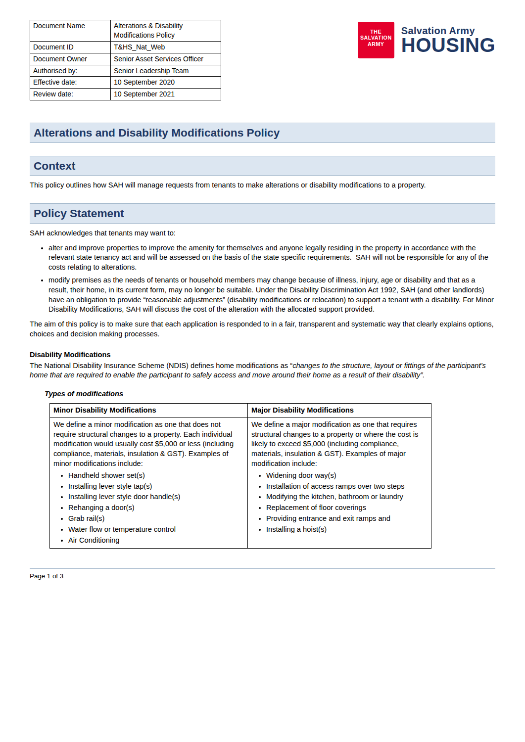| Document Name | Alterations & Disability Modifications Policy |
| Document ID | T&HS_Nat_Web |
| Document Owner | Senior Asset Services Officer |
| Authorised by: | Senior Leadership Team |
| Effective date: | 10 September 2020 |
| Review date: | 10 September 2021 |
THE SALVATION ARMY
Salvation Army
HOUSING
Alterations and Disability Modifications Policy
Context
This policy outlines how SAH will manage requests from tenants to make alterations or disability modifications to a property.
Policy Statement
SAH acknowledges that tenants may want to:
alter and improve properties to improve the amenity for themselves and anyone legally residing in the property in accordance with the relevant state tenancy act and will be assessed on the basis of the state specific requirements. SAH will not be responsible for any of the costs relating to alterations.
modify premises as the needs of tenants or household members may change because of illness, injury, age or disability and that as a result, their home, in its current form, may no longer be suitable. Under the Disability Discrimination Act 1992, SAH (and other landlords) have an obligation to provide “reasonable adjustments” (disability modifications or relocation) to support a tenant with a disability. For Minor Disability Modifications, SAH will discuss the cost of the alteration with the allocated support provided.
The aim of this policy is to make sure that each application is responded to in a fair, transparent and systematic way that clearly explains options, choices and decision making processes.
Disability Modifications
The National Disability Insurance Scheme (NDIS) defines home modifications as “changes to the structure, layout or fittings of the participant’s home that are required to enable the participant to safely access and move around their home as a result of their disability”.
Types of modifications
| Minor Disability Modifications | Major Disability Modifications |
| --- | --- |
| We define a minor modification as one that does not require structural changes to a property. Each individual modification would usually cost $5,000 or less (including compliance, materials, insulation & GST). Examples of minor modifications include: Handheld shower set(s) Installing lever style tap(s) Installing lever style door handle(s) Rehanging a door(s) Grab rail(s) Water flow or temperature control Air Conditioning | We define a major modification as one that requires structural changes to a property or where the cost is likely to exceed $5,000 (including compliance, materials, insulation & GST). Examples of major modification include: Widening door way(s) Installation of access ramps over two steps Modifying the kitchen, bathroom or laundry Replacement of floor coverings Providing entrance and exit ramps and Installing a hoist(s) |
Page 1 of 3